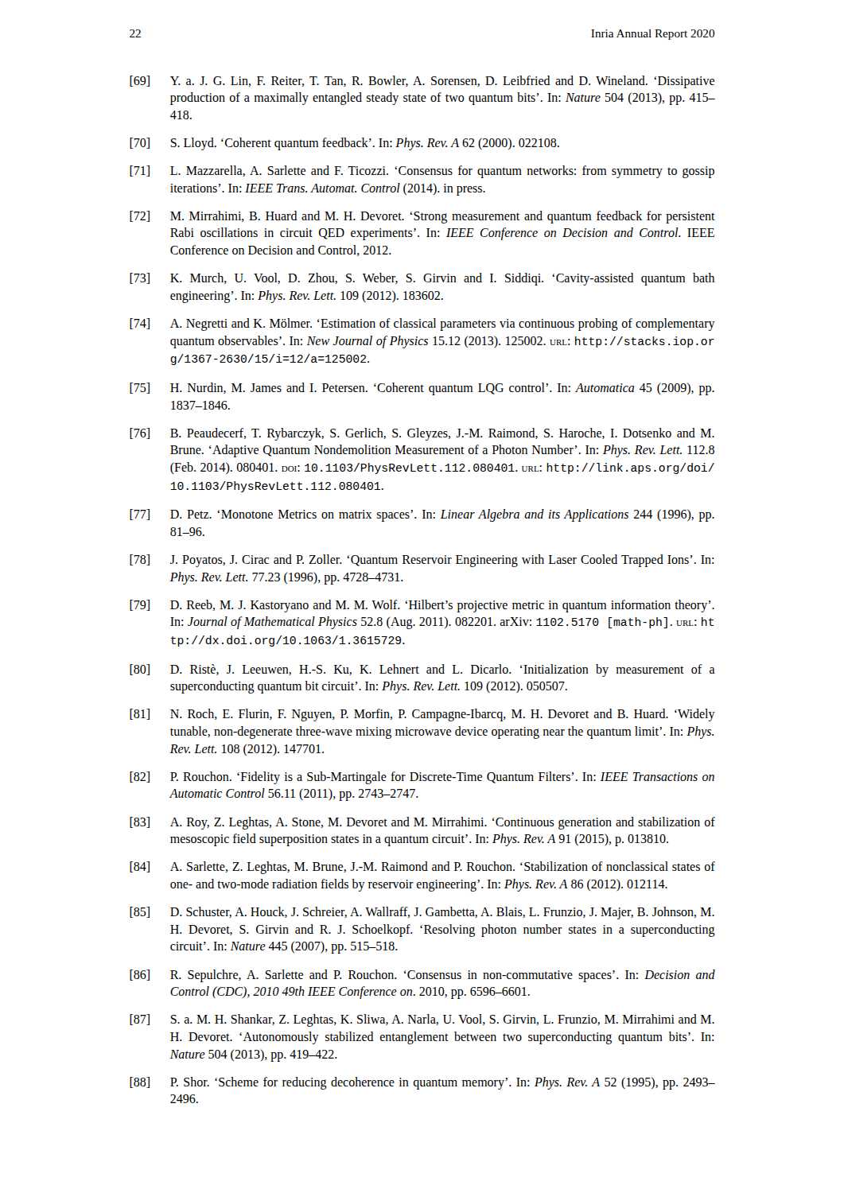22 Inria Annual Report 2020
[69] Y. a. J. G. Lin, F. Reiter, T. Tan, R. Bowler, A. Sorensen, D. Leibfried and D. Wineland. ‘Dissipative production of a maximally entangled steady state of two quantum bits’. In: Nature 504 (2013), pp. 415–418.
[70] S. Lloyd. ‘Coherent quantum feedback’. In: Phys. Rev. A 62 (2000). 022108.
[71] L. Mazzarella, A. Sarlette and F. Ticozzi. ‘Consensus for quantum networks: from symmetry to gossip iterations’. In: IEEE Trans. Automat. Control (2014). in press.
[72] M. Mirrahimi, B. Huard and M. H. Devoret. ‘Strong measurement and quantum feedback for persistent Rabi oscillations in circuit QED experiments’. In: IEEE Conference on Decision and Control. IEEE Conference on Decision and Control, 2012.
[73] K. Murch, U. Vool, D. Zhou, S. Weber, S. Girvin and I. Siddiqi. ‘Cavity-assisted quantum bath engineering’. In: Phys. Rev. Lett. 109 (2012). 183602.
[74] A. Negretti and K. Mölmer. ‘Estimation of classical parameters via continuous probing of complementary quantum observables’. In: New Journal of Physics 15.12 (2013). 125002. url: http://stacks.iop.org/1367-2630/15/i=12/a=125002.
[75] H. Nurdin, M. James and I. Petersen. ‘Coherent quantum LQG control’. In: Automatica 45 (2009), pp. 1837–1846.
[76] B. Peaudecerf, T. Rybarczyk, S. Gerlich, S. Gleyzes, J.-M. Raimond, S. Haroche, I. Dotsenko and M. Brune. ‘Adaptive Quantum Nondemolition Measurement of a Photon Number’. In: Phys. Rev. Lett. 112.8 (Feb. 2014). 080401. doi: 10.1103/PhysRevLett.112.080401. url: http://link.aps.org/doi/10.1103/PhysRevLett.112.080401.
[77] D. Petz. ‘Monotone Metrics on matrix spaces’. In: Linear Algebra and its Applications 244 (1996), pp. 81–96.
[78] J. Poyatos, J. Cirac and P. Zoller. ‘Quantum Reservoir Engineering with Laser Cooled Trapped Ions’. In: Phys. Rev. Lett. 77.23 (1996), pp. 4728–4731.
[79] D. Reeb, M. J. Kastoryano and M. M. Wolf. ‘Hilbert’s projective metric in quantum information theory’. In: Journal of Mathematical Physics 52.8 (Aug. 2011). 082201. arXiv: 1102.5170 [math-ph]. url: http://dx.doi.org/10.1063/1.3615729.
[80] D. Ristè, J. Leeuwen, H.-S. Ku, K. Lehnert and L. Dicarlo. ‘Initialization by measurement of a superconducting quantum bit circuit’. In: Phys. Rev. Lett. 109 (2012). 050507.
[81] N. Roch, E. Flurin, F. Nguyen, P. Morfin, P. Campagne-Ibarcq, M. H. Devoret and B. Huard. ‘Widely tunable, non-degenerate three-wave mixing microwave device operating near the quantum limit’. In: Phys. Rev. Lett. 108 (2012). 147701.
[82] P. Rouchon. ‘Fidelity is a Sub-Martingale for Discrete-Time Quantum Filters’. In: IEEE Transactions on Automatic Control 56.11 (2011), pp. 2743–2747.
[83] A. Roy, Z. Leghtas, A. Stone, M. Devoret and M. Mirrahimi. ‘Continuous generation and stabilization of mesoscopic field superposition states in a quantum circuit’. In: Phys. Rev. A 91 (2015), p. 013810.
[84] A. Sarlette, Z. Leghtas, M. Brune, J.-M. Raimond and P. Rouchon. ‘Stabilization of nonclassical states of one- and two-mode radiation fields by reservoir engineering’. In: Phys. Rev. A 86 (2012). 012114.
[85] D. Schuster, A. Houck, J. Schreier, A. Wallraff, J. Gambetta, A. Blais, L. Frunzio, J. Majer, B. Johnson, M. H. Devoret, S. Girvin and R. J. Schoelkopf. ‘Resolving photon number states in a superconducting circuit’. In: Nature 445 (2007), pp. 515–518.
[86] R. Sepulchre, A. Sarlette and P. Rouchon. ‘Consensus in non-commutative spaces’. In: Decision and Control (CDC), 2010 49th IEEE Conference on. 2010, pp. 6596–6601.
[87] S. a. M. H. Shankar, Z. Leghtas, K. Sliwa, A. Narla, U. Vool, S. Girvin, L. Frunzio, M. Mirrahimi and M. H. Devoret. ‘Autonomously stabilized entanglement between two superconducting quantum bits’. In: Nature 504 (2013), pp. 419–422.
[88] P. Shor. ‘Scheme for reducing decoherence in quantum memory’. In: Phys. Rev. A 52 (1995), pp. 2493–2496.